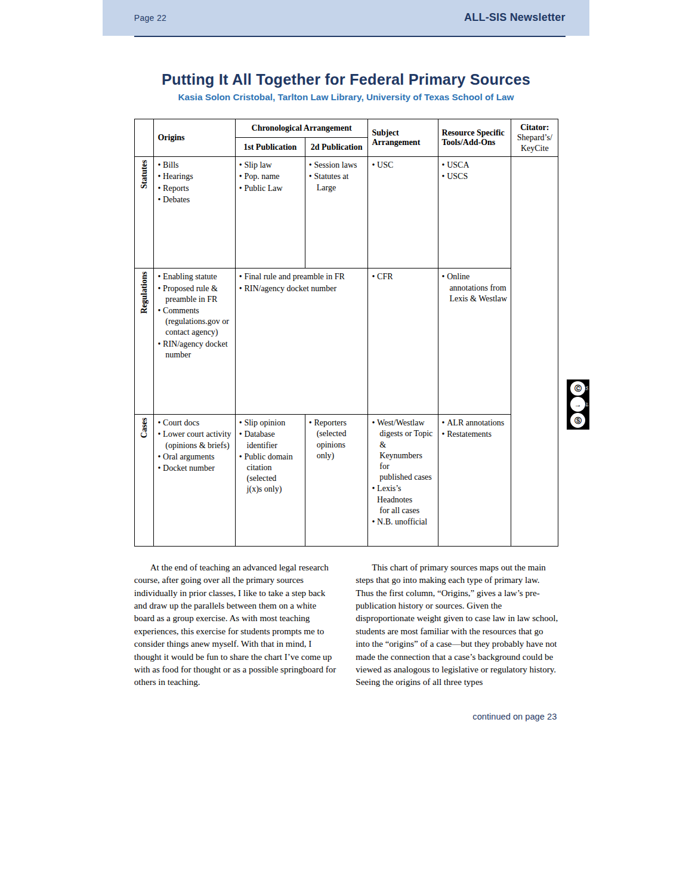Page 22
ALL-SIS Newsletter
Putting It All Together for Federal Primary Sources
Kasia Solon Cristobal, Tarlton Law Library, University of Texas School of Law
| | Origins | Chronological Arrangement | Subject Arrangement | Resource Specific Tools/Add-Ons | Citator: Shepard’s/ KeyCite |
| --- | --- | --- | --- | --- | --- |
| 1st Publication | 2d Publication |
| Statutes | Bills Hearings Reports Debates | Slip law Pop. name Public Law | Session laws Statutes at Large | USC | USCA USCS | |
| Regulations | Enabling statute Proposed rule & preamble in FR Comments (regulations.gov or contact agency) RIN/agency docket number | Final rule and preamble in FR RIN/agency docket number | CFR | Online annotations from Lexis & Westlaw |
| Cases | Court docs Lower court activity (opinions & briefs) Oral arguments Docket number | Slip opinion Database identifier Public domain citation (selected j(x)s only) | Reporters (selected opinions only) | West/Westlaw digests or Topic & Keynumbers for published cases Lexis’s Headnotes for all cases N.B. unofficial | ALR annotations Restatements |
At the end of teaching an advanced legal research course, after going over all the primary sources individually in prior classes, I like to take a step back and draw up the parallels between them on a white board as a group exercise. As with most teaching experiences, this exercise for students prompts me to consider things anew myself. With that in mind, I thought it would be fun to share the chart I’ve come up with as food for thought or as a possible springboard for others in teaching.
This chart of primary sources maps out the main steps that go into making each type of primary law. Thus the first column, “Origins,” gives a law’s pre-publication history or sources. Given the disproportionate weight given to case law in law school, students are most familiar with the resources that go into the “origins” of a case—but they probably have not made the connection that a case’s background could be viewed as analogous to legislative or regulatory history. Seeing the origins of all three types
continued on page 23
Ⓒ
SA
→
BY
Ⓢ